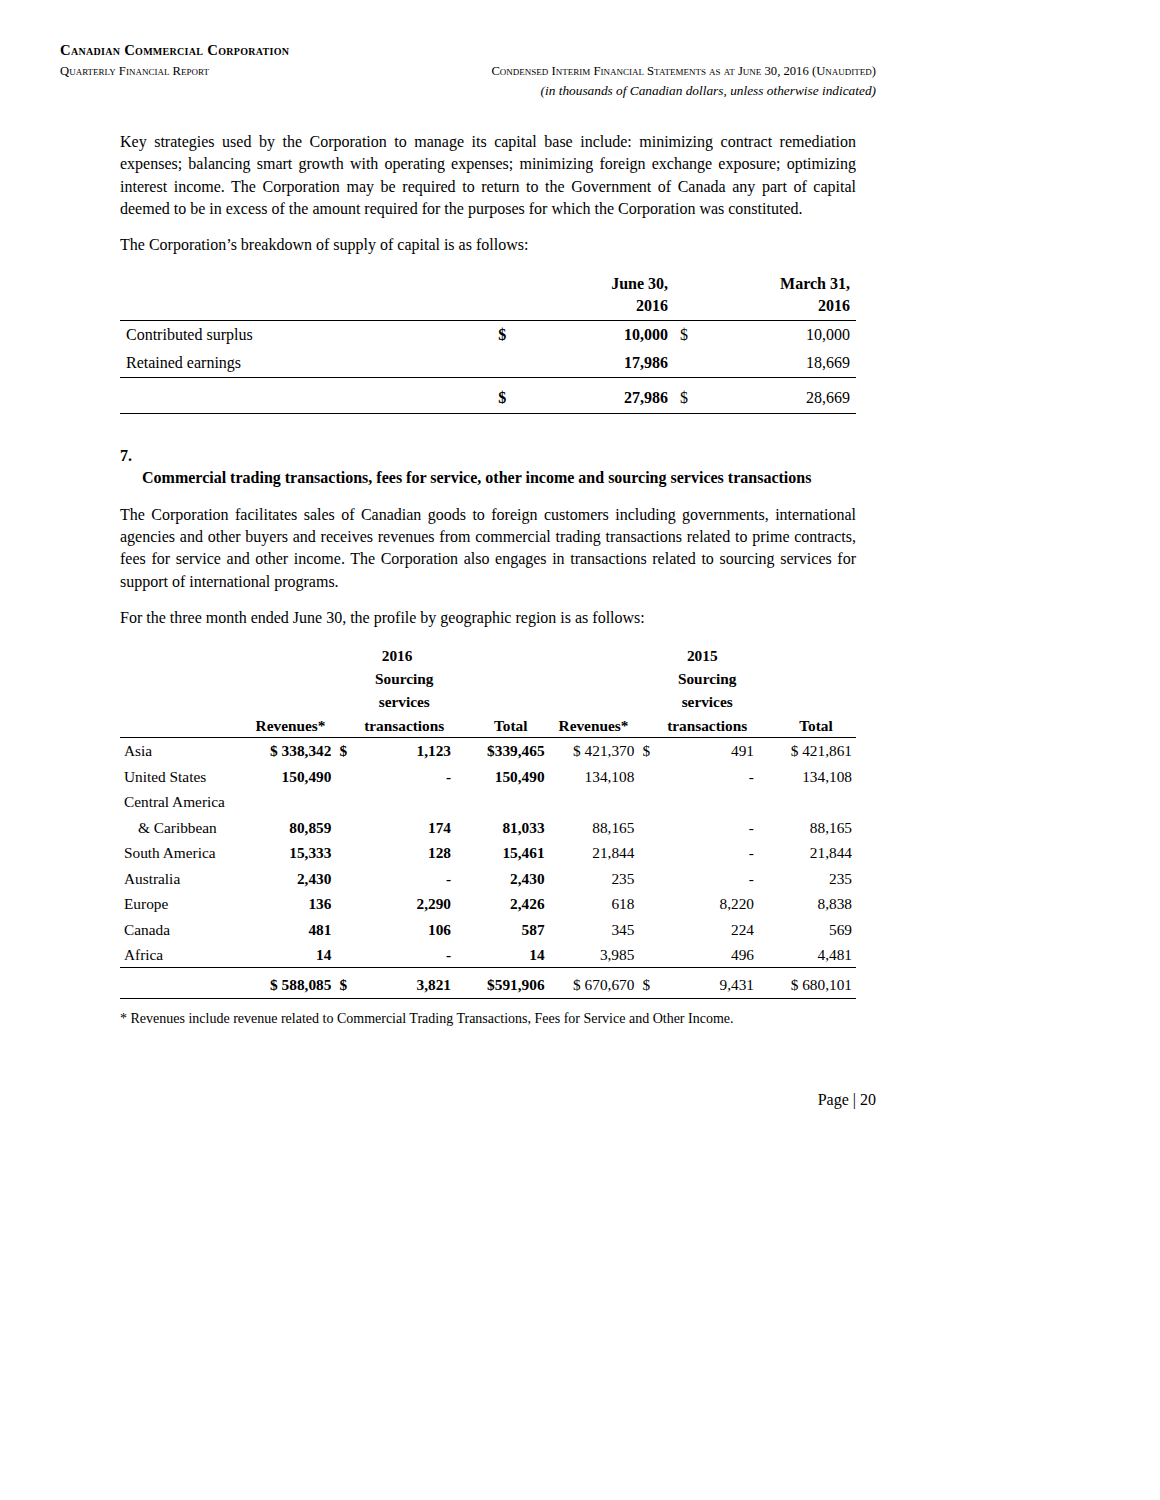Canadian Commercial Corporation
Quarterly Financial Report Condensed Interim Financial Statements as at June 30, 2016 (Unaudited)
(in thousands of Canadian dollars, unless otherwise indicated)
Key strategies used by the Corporation to manage its capital base include: minimizing contract remediation expenses; balancing smart growth with operating expenses; minimizing foreign exchange exposure; optimizing interest income. The Corporation may be required to return to the Government of Canada any part of capital deemed to be in excess of the amount required for the purposes for which the Corporation was constituted.
The Corporation’s breakdown of supply of capital is as follows:
| | | June 30, 2016 | | March 31, 2016 |
| --- | --- | --- | --- | --- |
| Contributed surplus | $ | 10,000 | $ | 10,000 |
| Retained earnings | | 17,986 | | 18,669 |
| | $ | 27,986 | $ | 28,669 |
7. Commercial trading transactions, fees for service, other income and sourcing services transactions
The Corporation facilitates sales of Canadian goods to foreign customers including governments, international agencies and other buyers and receives revenues from commercial trading transactions related to prime contracts, fees for service and other income. The Corporation also engages in transactions related to sourcing services for support of international programs.
For the three month ended June 30, the profile by geographic region is as follows:
| | 2016 | 2015 |
| --- | --- | --- |
| | | | Sourcing | | | | | Sourcing | | |
| | | | services | | | | | services | | |
| | Revenues* | | transactions | | Total | Revenues* | | transactions | | Total |
| Asia | $ 338,342 | $ | 1,123 | | $339,465 | $ 421,370 | $ | 491 | | $ 421,861 |
| United States | 150,490 | | - | | 150,490 | 134,108 | | - | | 134,108 |
| Central America | | | | | | | | | | |
| & Caribbean | 80,859 | | 174 | | 81,033 | 88,165 | | - | | 88,165 |
| South America | 15,333 | | 128 | | 15,461 | 21,844 | | - | | 21,844 |
| Australia | 2,430 | | - | | 2,430 | 235 | | - | | 235 |
| Europe | 136 | | 2,290 | | 2,426 | 618 | | 8,220 | | 8,838 |
| Canada | 481 | | 106 | | 587 | 345 | | 224 | | 569 |
| Africa | 14 | | - | | 14 | 3,985 | | 496 | | 4,481 |
| | $ 588,085 | $ | 3,821 | | $591,906 | $ 670,670 | $ | 9,431 | | $ 680,101 |
* Revenues include revenue related to Commercial Trading Transactions, Fees for Service and Other Income.
Page | 20